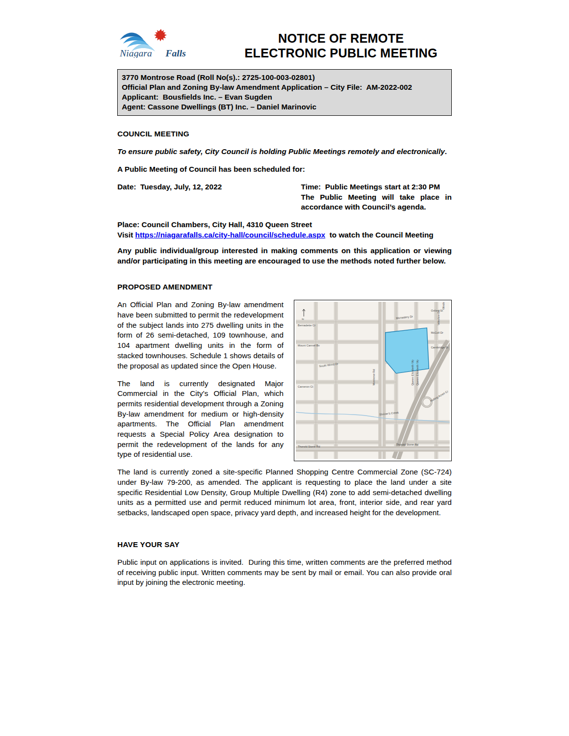Niagara Falls CANADA
NOTICE OF REMOTE
ELECTRONIC PUBLIC MEETING
3770 Montrose Road (Roll No(s).: 2725-100-003-02801)
Official Plan and Zoning By-law Amendment Application – City File: AM-2022-002
Applicant: Bousfields Inc. – Evan Sugden
Agent: Cassone Dwellings (BT) Inc. – Daniel Marinovic
COUNCIL MEETING
To ensure public safety, City Council is holding Public Meetings remotely and electronically.
A Public Meeting of Council has been scheduled for:
Date: Tuesday, July, 12, 2022
Time: Public Meetings start at 2:30 PM
The Public Meeting will take place in accordance with Council’s agenda.
Place: Council Chambers, City Hall, 4310 Queen Street
Visit https://niagarafalls.ca/city-hall/council/schedule.aspx to watch the Council Meeting
Any public individual/group interested in making comments on this application or viewing and/or participating in this meeting are encouraged to use the methods noted further below.
PROPOSED AMENDMENT
N Monastery Dr Bernadette Cr Mount Carmel Bv South Wood Dr Cameron Ct Montrose Rd Thorold Stone Rd Thorold Stone Rd Oxford St Windsor Cr Wiltshire Bv McColl Dr Cambridge St Queen Elizabeth Wy Queen Elizabeth Wy Rolling Acres Cr Shriner's Creek
An Official Plan and Zoning By-law amendment have been submitted to permit the redevelopment of the subject lands into 275 dwelling units in the form of 26 semi-detached, 109 townhouse, and 104 apartment dwelling units in the form of stacked townhouses. Schedule 1 shows details of the proposal as updated since the Open House.
The land is currently designated Major Commercial in the City’s Official Plan, which permits residential development through a Zoning By-law amendment for medium or high-density apartments. The Official Plan amendment requests a Special Policy Area designation to permit the redevelopment of the lands for any type of residential use.
The land is currently zoned a site-specific Planned Shopping Centre Commercial Zone (SC-724) under By-law 79-200, as amended. The applicant is requesting to place the land under a site specific Residential Low Density, Group Multiple Dwelling (R4) zone to add semi-detached dwelling units as a permitted use and permit reduced minimum lot area, front, interior side, and rear yard setbacks, landscaped open space, privacy yard depth, and increased height for the development.
HAVE YOUR SAY
Public input on applications is invited. During this time, written comments are the preferred method of receiving public input. Written comments may be sent by mail or email. You can also provide oral input by joining the electronic meeting.